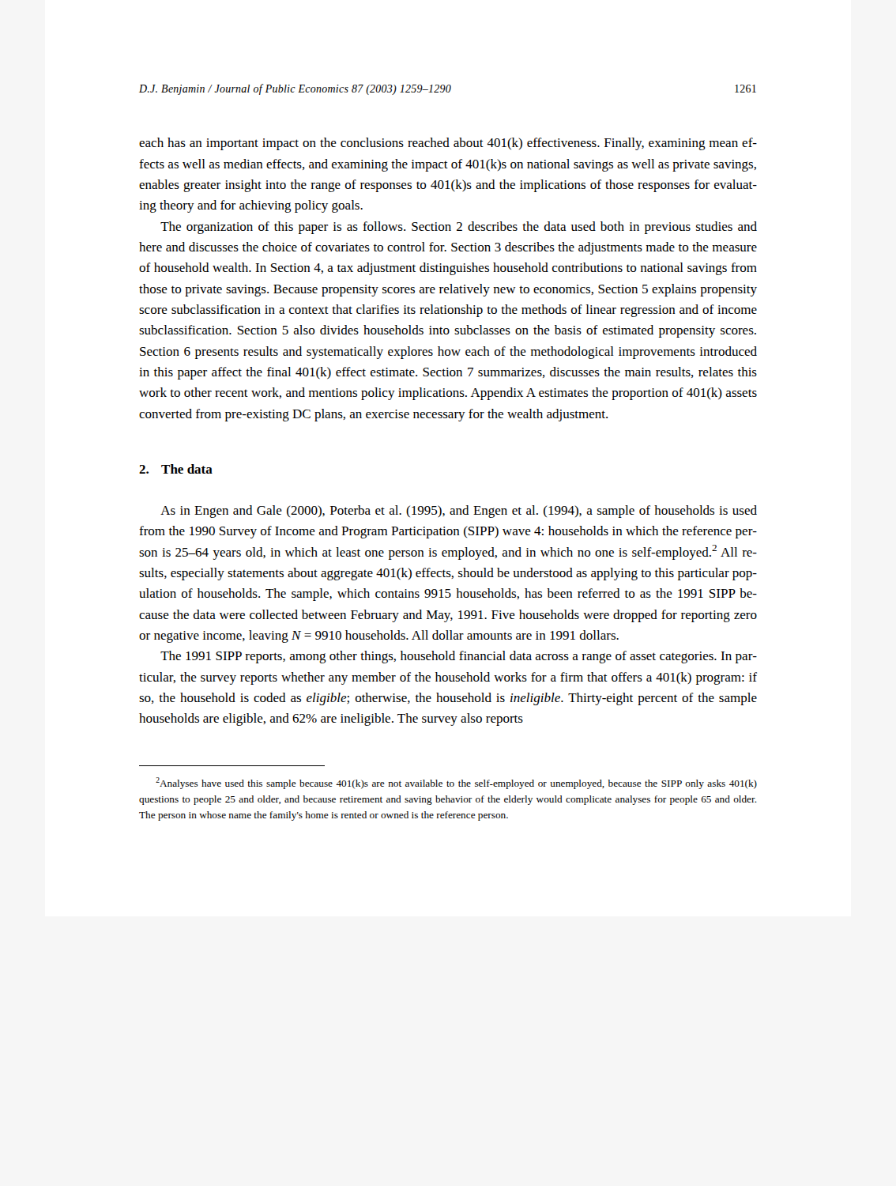D.J. Benjamin / Journal of Public Economics 87 (2003) 1259–1290 1261
each has an important impact on the conclusions reached about 401(k) effectiveness. Finally, examining mean effects as well as median effects, and examining the impact of 401(k)s on national savings as well as private savings, enables greater insight into the range of responses to 401(k)s and the implications of those responses for evaluating theory and for achieving policy goals.
The organization of this paper is as follows. Section 2 describes the data used both in previous studies and here and discusses the choice of covariates to control for. Section 3 describes the adjustments made to the measure of household wealth. In Section 4, a tax adjustment distinguishes household contributions to national savings from those to private savings. Because propensity scores are relatively new to economics, Section 5 explains propensity score subclassification in a context that clarifies its relationship to the methods of linear regression and of income subclassification. Section 5 also divides households into subclasses on the basis of estimated propensity scores. Section 6 presents results and systematically explores how each of the methodological improvements introduced in this paper affect the final 401(k) effect estimate. Section 7 summarizes, discusses the main results, relates this work to other recent work, and mentions policy implications. Appendix A estimates the proportion of 401(k) assets converted from pre-existing DC plans, an exercise necessary for the wealth adjustment.
2. The data
As in Engen and Gale (2000), Poterba et al. (1995), and Engen et al. (1994), a sample of households is used from the 1990 Survey of Income and Program Participation (SIPP) wave 4: households in which the reference person is 25–64 years old, in which at least one person is employed, and in which no one is self-employed.2 All results, especially statements about aggregate 401(k) effects, should be understood as applying to this particular population of households. The sample, which contains 9915 households, has been referred to as the 1991 SIPP because the data were collected between February and May, 1991. Five households were dropped for reporting zero or negative income, leaving N = 9910 households. All dollar amounts are in 1991 dollars.
The 1991 SIPP reports, among other things, household financial data across a range of asset categories. In particular, the survey reports whether any member of the household works for a firm that offers a 401(k) program: if so, the household is coded as eligible; otherwise, the household is ineligible. Thirty-eight percent of the sample households are eligible, and 62% are ineligible. The survey also reports
2Analyses have used this sample because 401(k)s are not available to the self-employed or unemployed, because the SIPP only asks 401(k) questions to people 25 and older, and because retirement and saving behavior of the elderly would complicate analyses for people 65 and older. The person in whose name the family's home is rented or owned is the reference person.